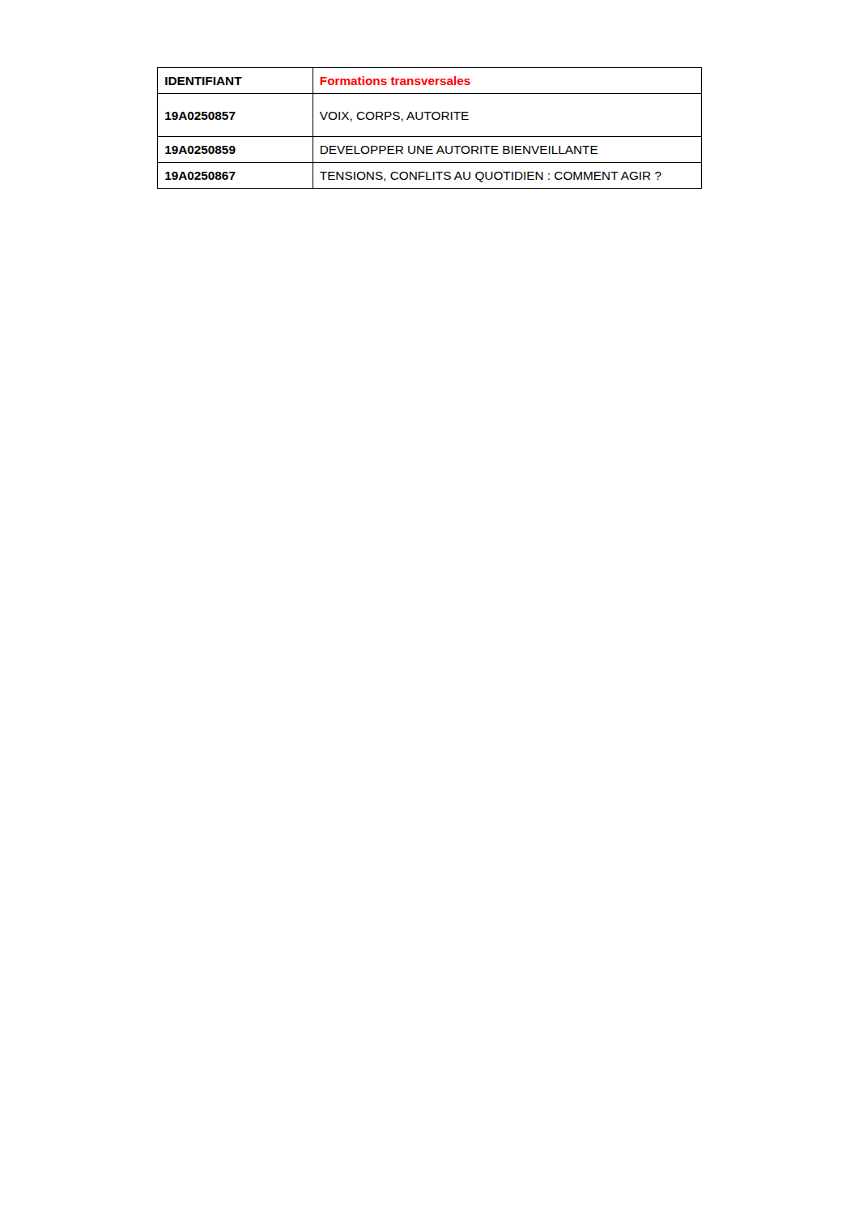| IDENTIFIANT | Formations transversales |
| 19A0250857 | VOIX, CORPS, AUTORITE |
| 19A0250859 | DEVELOPPER UNE AUTORITE BIENVEILLANTE |
| 19A0250867 | TENSIONS, CONFLITS AU QUOTIDIEN : COMMENT AGIR ? |